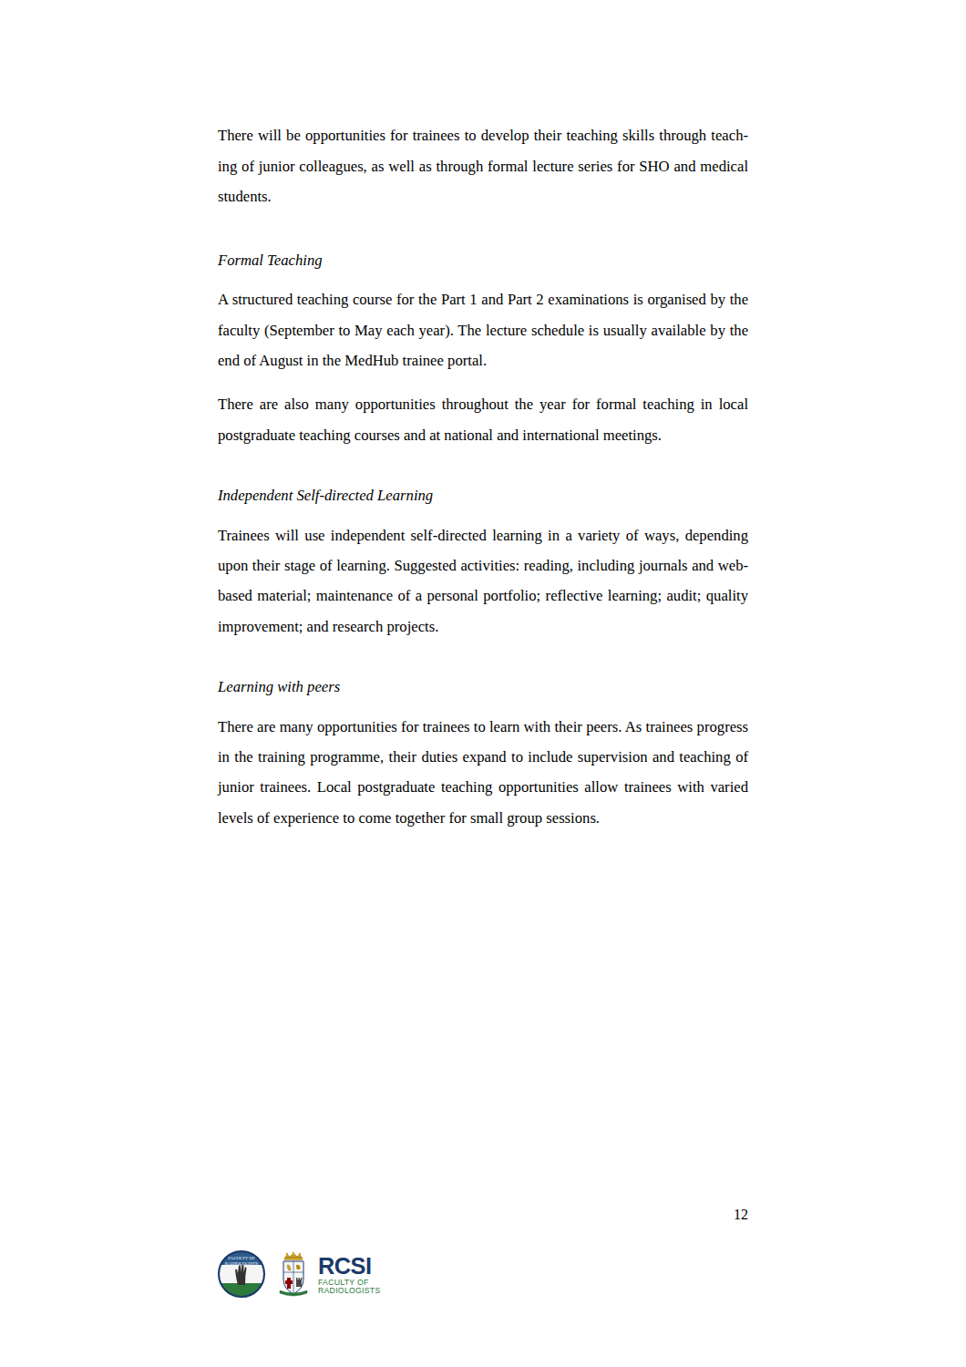There will be opportunities for trainees to develop their teaching skills through teaching of junior colleagues, as well as through formal lecture series for SHO and medical students.
Formal Teaching
A structured teaching course for the Part 1 and Part 2 examinations is organised by the faculty (September to May each year). The lecture schedule is usually available by the end of August in the MedHub trainee portal.
There are also many opportunities throughout the year for formal teaching in local postgraduate teaching courses and at national and international meetings.
Independent Self-directed Learning
Trainees will use independent self-directed learning in a variety of ways, depending upon their stage of learning. Suggested activities: reading, including journals and web-based material; maintenance of a personal portfolio; reflective learning; audit; quality improvement; and research projects.
Learning with peers
There are many opportunities for trainees to learn with their peers. As trainees progress in the training programme, their duties expand to include supervision and teaching of junior trainees. Local postgraduate teaching opportunities allow trainees with varied levels of experience to come together for small group sessions.
12
FACULTY OF RADIOLOGISTS
RCSI
FACULTY OF
RADIOLOGISTS